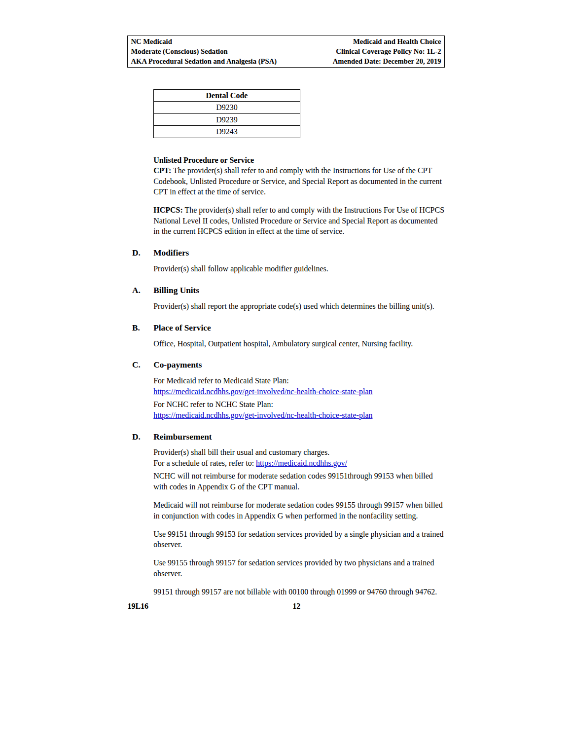| NC Medicaid | Medicaid and Health Choice |
| Moderate (Conscious) Sedation | Clinical Coverage Policy No: 1L-2 |
| AKA Procedural Sedation and Analgesia (PSA) | Amended Date: December 20, 2019 |
| Dental Code |
| --- |
| D9230 |
| D9239 |
| D9243 |
Unlisted Procedure or Service
CPT: The provider(s) shall refer to and comply with the Instructions for Use of the CPT Codebook, Unlisted Procedure or Service, and Special Report as documented in the current CPT in effect at the time of service.
HCPCS: The provider(s) shall refer to and comply with the Instructions For Use of HCPCS National Level II codes, Unlisted Procedure or Service and Special Report as documented in the current HCPCS edition in effect at the time of service.
D. Modifiers
Provider(s) shall follow applicable modifier guidelines.
A. Billing Units
Provider(s) shall report the appropriate code(s) used which determines the billing unit(s).
B. Place of Service
Office, Hospital, Outpatient hospital, Ambulatory surgical center, Nursing facility.
C. Co-payments
For Medicaid refer to Medicaid State Plan:
https://medicaid.ncdhhs.gov/get-involved/nc-health-choice-state-plan
For NCHC refer to NCHC State Plan:
https://medicaid.ncdhhs.gov/get-involved/nc-health-choice-state-plan
D. Reimbursement
Provider(s) shall bill their usual and customary charges.
For a schedule of rates, refer to: https://medicaid.ncdhhs.gov/
NCHC will not reimburse for moderate sedation codes 99151through 99153 when billed with codes in Appendix G of the CPT manual.
Medicaid will not reimburse for moderate sedation codes 99155 through 99157 when billed in conjunction with codes in Appendix G when performed in the nonfacility setting.
Use 99151 through 99153 for sedation services provided by a single physician and a trained observer.
Use 99155 through 99157 for sedation services provided by two physicians and a trained observer.
99151 through 99157 are not billable with 00100 through 01999 or 94760 through 94762.
19L16
12